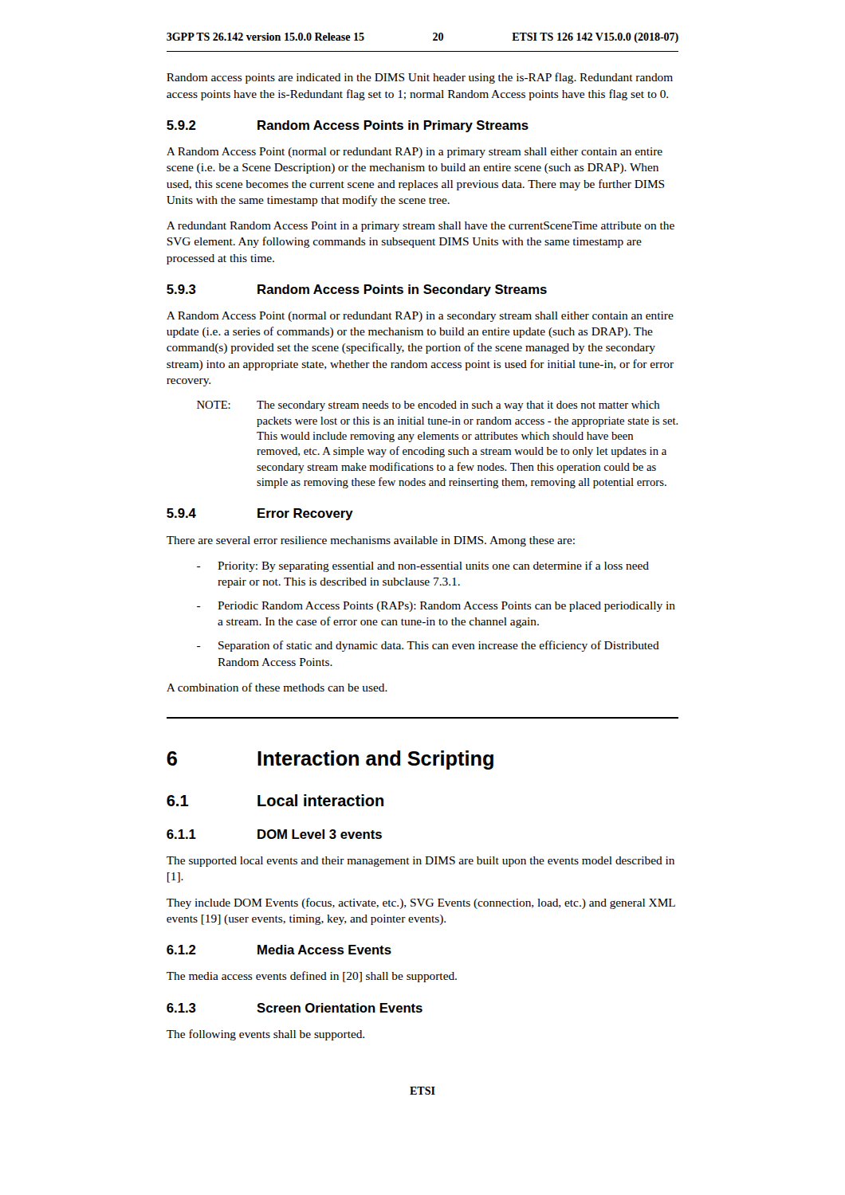3GPP TS 26.142 version 15.0.0 Release 15
20
ETSI TS 126 142 V15.0.0 (2018-07)
Random access points are indicated in the DIMS Unit header using the is-RAP flag. Redundant random access points have the is-Redundant flag set to 1; normal Random Access points have this flag set to 0.
5.9.2 Random Access Points in Primary Streams
A Random Access Point (normal or redundant RAP) in a primary stream shall either contain an entire scene (i.e. be a Scene Description) or the mechanism to build an entire scene (such as DRAP). When used, this scene becomes the current scene and replaces all previous data. There may be further DIMS Units with the same timestamp that modify the scene tree.
A redundant Random Access Point in a primary stream shall have the currentSceneTime attribute on the SVG element. Any following commands in subsequent DIMS Units with the same timestamp are processed at this time.
5.9.3 Random Access Points in Secondary Streams
A Random Access Point (normal or redundant RAP) in a secondary stream shall either contain an entire update (i.e. a series of commands) or the mechanism to build an entire update (such as DRAP). The command(s) provided set the scene (specifically, the portion of the scene managed by the secondary stream) into an appropriate state, whether the random access point is used for initial tune-in, or for error recovery.
NOTE:
The secondary stream needs to be encoded in such a way that it does not matter which packets were lost or this is an initial tune-in or random access - the appropriate state is set. This would include removing any elements or attributes which should have been removed, etc. A simple way of encoding such a stream would be to only let updates in a secondary stream make modifications to a few nodes. Then this operation could be as simple as removing these few nodes and reinserting them, removing all potential errors.
5.9.4 Error Recovery
There are several error resilience mechanisms available in DIMS. Among these are:
Priority: By separating essential and non-essential units one can determine if a loss need repair or not. This is described in subclause 7.3.1.
Periodic Random Access Points (RAPs): Random Access Points can be placed periodically in a stream. In the case of error one can tune-in to the channel again.
Separation of static and dynamic data. This can even increase the efficiency of Distributed Random Access Points.
A combination of these methods can be used.
6 Interaction and Scripting
6.1 Local interaction
6.1.1 DOM Level 3 events
The supported local events and their management in DIMS are built upon the events model described in [1].
They include DOM Events (focus, activate, etc.), SVG Events (connection, load, etc.) and general XML events [19] (user events, timing, key, and pointer events).
6.1.2 Media Access Events
The media access events defined in [20] shall be supported.
6.1.3 Screen Orientation Events
The following events shall be supported.
ETSI